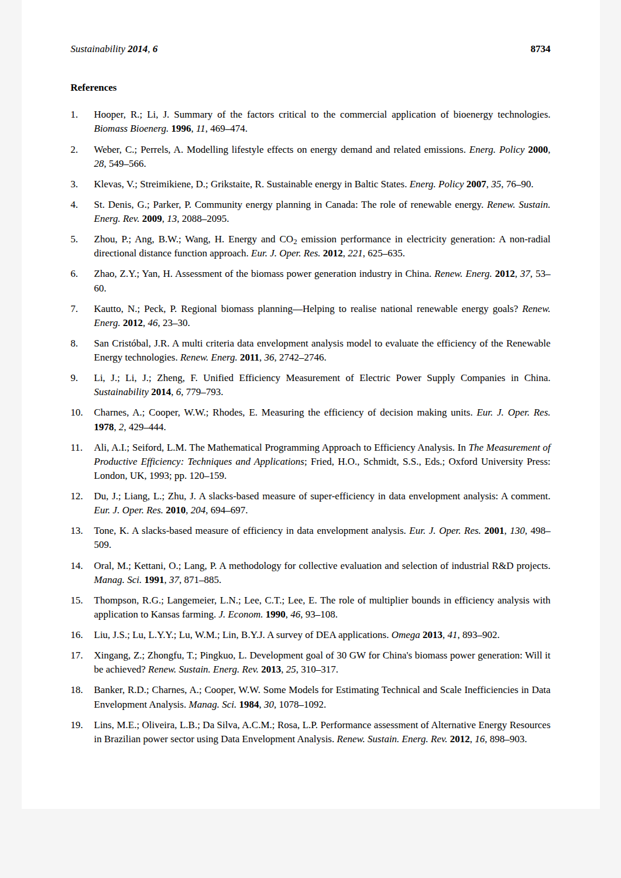Sustainability 2014, 6 8734
References
Hooper, R.; Li, J. Summary of the factors critical to the commercial application of bioenergy technologies. Biomass Bioenerg. 1996, 11, 469–474.
Weber, C.; Perrels, A. Modelling lifestyle effects on energy demand and related emissions. Energ. Policy 2000, 28, 549–566.
Klevas, V.; Streimikiene, D.; Grikstaite, R. Sustainable energy in Baltic States. Energ. Policy 2007, 35, 76–90.
St. Denis, G.; Parker, P. Community energy planning in Canada: The role of renewable energy. Renew. Sustain. Energ. Rev. 2009, 13, 2088–2095.
Zhou, P.; Ang, B.W.; Wang, H. Energy and CO2 emission performance in electricity generation: A non-radial directional distance function approach. Eur. J. Oper. Res. 2012, 221, 625–635.
Zhao, Z.Y.; Yan, H. Assessment of the biomass power generation industry in China. Renew. Energ. 2012, 37, 53–60.
Kautto, N.; Peck, P. Regional biomass planning—Helping to realise national renewable energy goals? Renew. Energ. 2012, 46, 23–30.
San Cristóbal, J.R. A multi criteria data envelopment analysis model to evaluate the efficiency of the Renewable Energy technologies. Renew. Energ. 2011, 36, 2742–2746.
Li, J.; Li, J.; Zheng, F. Unified Efficiency Measurement of Electric Power Supply Companies in China. Sustainability 2014, 6, 779–793.
Charnes, A.; Cooper, W.W.; Rhodes, E. Measuring the efficiency of decision making units. Eur. J. Oper. Res. 1978, 2, 429–444.
Ali, A.I.; Seiford, L.M. The Mathematical Programming Approach to Efficiency Analysis. In The Measurement of Productive Efficiency: Techniques and Applications; Fried, H.O., Schmidt, S.S., Eds.; Oxford University Press: London, UK, 1993; pp. 120–159.
Du, J.; Liang, L.; Zhu, J. A slacks-based measure of super-efficiency in data envelopment analysis: A comment. Eur. J. Oper. Res. 2010, 204, 694–697.
Tone, K. A slacks-based measure of efficiency in data envelopment analysis. Eur. J. Oper. Res. 2001, 130, 498–509.
Oral, M.; Kettani, O.; Lang, P. A methodology for collective evaluation and selection of industrial R&D projects. Manag. Sci. 1991, 37, 871–885.
Thompson, R.G.; Langemeier, L.N.; Lee, C.T.; Lee, E. The role of multiplier bounds in efficiency analysis with application to Kansas farming. J. Econom. 1990, 46, 93–108.
Liu, J.S.; Lu, L.Y.Y.; Lu, W.M.; Lin, B.Y.J. A survey of DEA applications. Omega 2013, 41, 893–902.
Xingang, Z.; Zhongfu, T.; Pingkuo, L. Development goal of 30 GW for China's biomass power generation: Will it be achieved? Renew. Sustain. Energ. Rev. 2013, 25, 310–317.
Banker, R.D.; Charnes, A.; Cooper, W.W. Some Models for Estimating Technical and Scale Inefficiencies in Data Envelopment Analysis. Manag. Sci. 1984, 30, 1078–1092.
Lins, M.E.; Oliveira, L.B.; Da Silva, A.C.M.; Rosa, L.P. Performance assessment of Alternative Energy Resources in Brazilian power sector using Data Envelopment Analysis. Renew. Sustain. Energ. Rev. 2012, 16, 898–903.